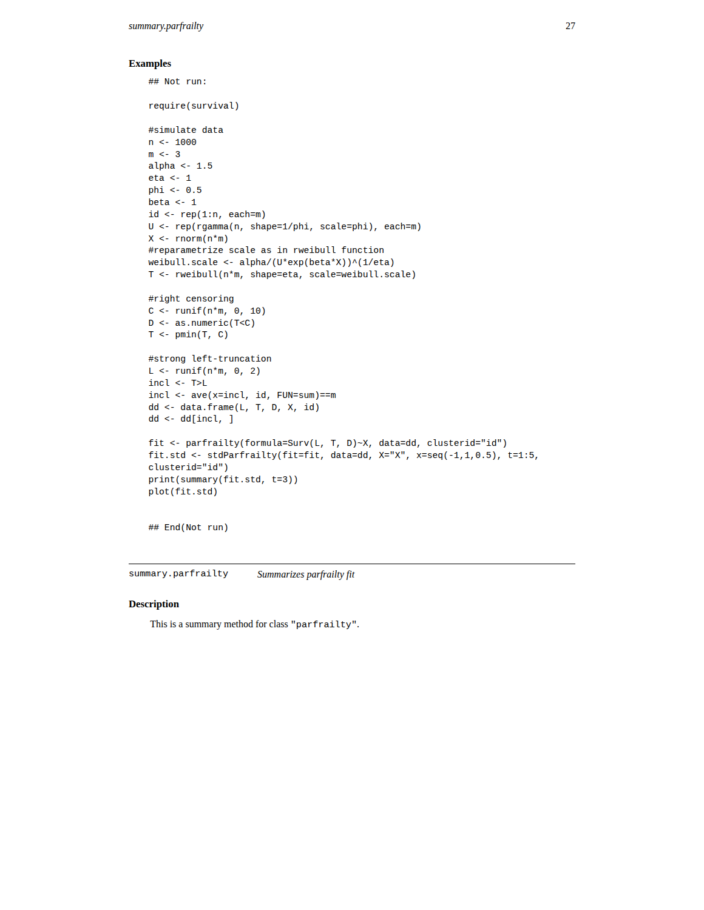summary.parfrailty 27
Examples
## Not run:

require(survival)

#simulate data
n <- 1000
m <- 3
alpha <- 1.5
eta <- 1
phi <- 0.5
beta <- 1
id <- rep(1:n, each=m)
U <- rep(rgamma(n, shape=1/phi, scale=phi), each=m)
X <- rnorm(n*m)
#reparametrize scale as in rweibull function
weibull.scale <- alpha/(U*exp(beta*X))^(1/eta)
T <- rweibull(n*m, shape=eta, scale=weibull.scale)

#right censoring
C <- runif(n*m, 0, 10)
D <- as.numeric(T<C)
T <- pmin(T, C)

#strong left-truncation
L <- runif(n*m, 0, 2)
incl <- T>L
incl <- ave(x=incl, id, FUN=sum)==m
dd <- data.frame(L, T, D, X, id)
dd <- dd[incl, ]

fit <- parfrailty(formula=Surv(L, T, D)~X, data=dd, clusterid="id")
fit.std <- stdParfrailty(fit=fit, data=dd, X="X", x=seq(-1,1,0.5), t=1:5, clusterid="id")
print(summary(fit.std, t=3))
plot(fit.std)


## End(Not run)
summary.parfrailty Summarizes parfrailty fit
Description
This is a summary method for class "parfrailty".